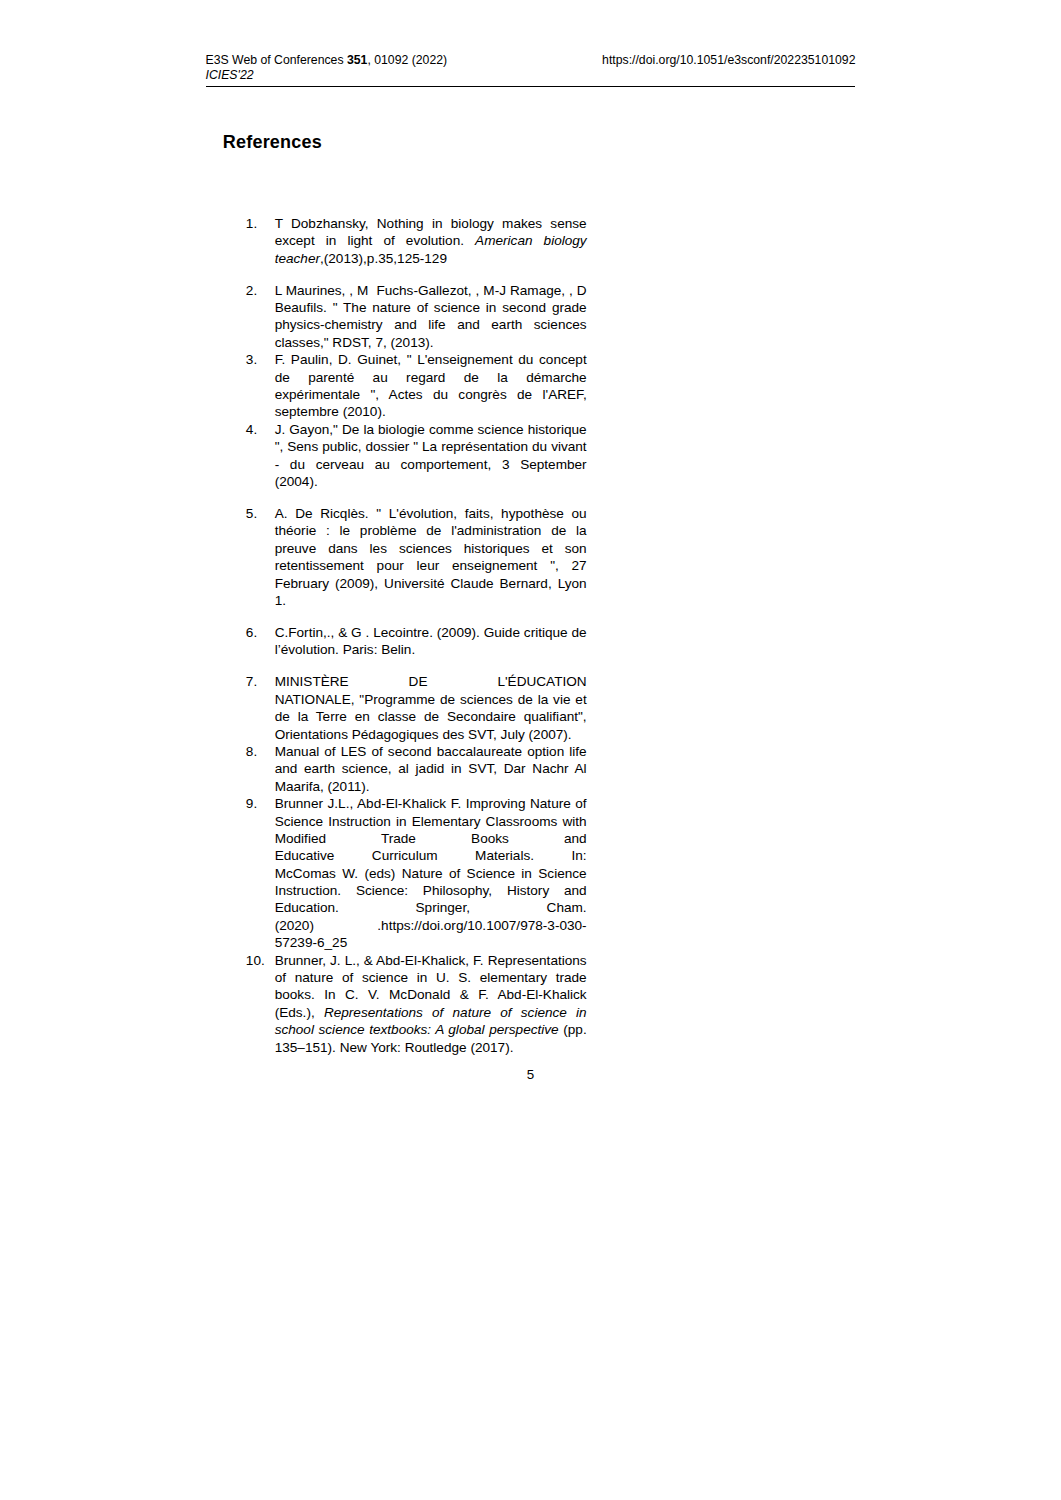E3S Web of Conferences 351, 01092 (2022)
ICIES'22
https://doi.org/10.1051/e3sconf/202235101092
References
1. T Dobzhansky, Nothing in biology makes sense except in light of evolution. American biology teacher,(2013),p.35,125-129
2. L Maurines, , M Fuchs-Gallezot, , M-J Ramage, , D Beaufils. " The nature of science in second grade physics-chemistry and life and earth sciences classes," RDST, 7, (2013).
3. F. Paulin, D. Guinet, " L'enseignement du concept de parenté au regard de la démarche expérimentale ", Actes du congrès de l'AREF, septembre (2010).
4. J. Gayon," De la biologie comme science historique ", Sens public, dossier " La représentation du vivant - du cerveau au comportement, 3 September (2004).
5. A. De Ricqlès. " L'évolution, faits, hypothèse ou théorie : le problème de l'administration de la preuve dans les sciences historiques et son retentissement pour leur enseignement ", 27 February (2009), Université Claude Bernard, Lyon 1.
6. C.Fortin,., & G . Lecointre. (2009). Guide critique de l’évolution. Paris: Belin.
7. MINISTÈRE DE L'ÉDUCATION NATIONALE, "Programme de sciences de la vie et de la Terre en classe de Secondaire qualifiant", Orientations Pédagogiques des SVT, July (2007).
8. Manual of LES of second baccalaureate option life and earth science, al jadid in SVT, Dar Nachr Al Maarifa, (2011).
9. Brunner J.L., Abd-El-Khalick F. Improving Nature of Science Instruction in Elementary Classrooms with Modified Trade Books and Educative Curriculum Materials. In: McComas W. (eds) Nature of Science in Science Instruction. Science: Philosophy, History and Education. Springer, Cham. (2020) .https://doi.org/10.1007/978-3-030-57239-6_25
10. Brunner, J. L., & Abd-El-Khalick, F. Representations of nature of science in U. S. elementary trade books. In C. V. McDonald & F. Abd-El-Khalick (Eds.), Representations of nature of science in school science textbooks: A global perspective (pp. 135–151). New York: Routledge (2017).
5